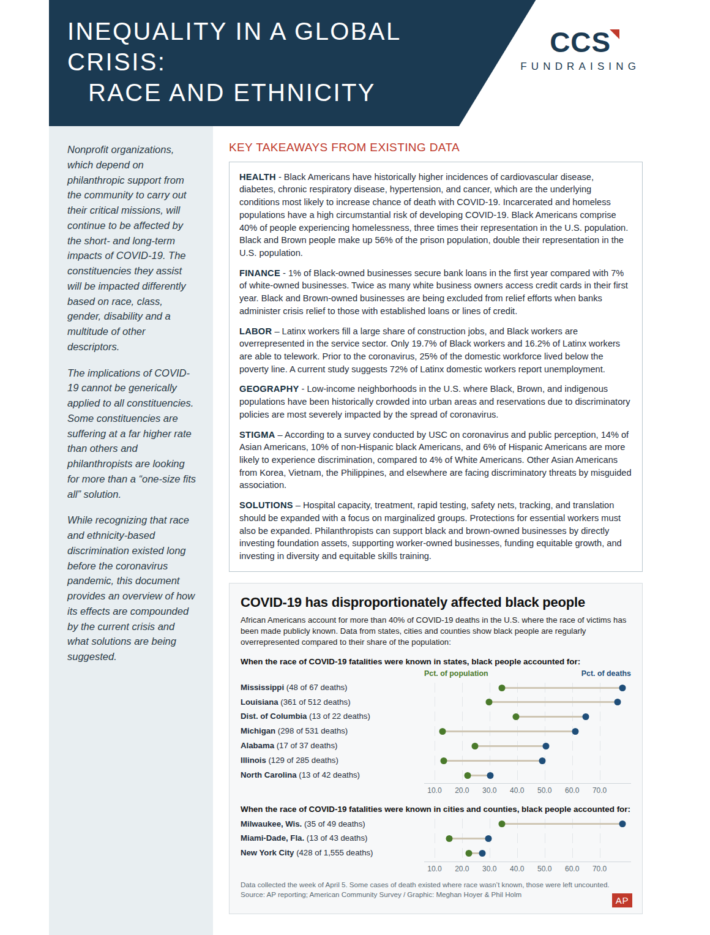Inequality in a Global Crisis:Race and Ethnicity
CCS
Fundraising
Nonprofit organizations, which depend on philanthropic support from the community to carry out their critical missions, will continue to be affected by the short- and long-term impacts of COVID-19. The constituencies they assist will be impacted differently based on race, class, gender, disability and a multitude of other descriptors.
The implications of COVID-19 cannot be generically applied to all constituencies. Some constituencies are suffering at a far higher rate than others and philanthropists are looking for more than a “one-size fits all” solution.
While recognizing that race and ethnicity-based discrimination existed long before the coronavirus pandemic, this document provides an overview of how its effects are compounded by the current crisis and what solutions are being suggested.
Key Takeaways from Existing Data
HEALTH - Black Americans have historically higher incidences of cardiovascular disease, diabetes, chronic respiratory disease, hypertension, and cancer, which are the underlying conditions most likely to increase chance of death with COVID-19. Incarcerated and homeless populations have a high circumstantial risk of developing COVID-19. Black Americans comprise 40% of people experiencing homelessness, three times their representation in the U.S. population. Black and Brown people make up 56% of the prison population, double their representation in the U.S. population.
FINANCE - 1% of Black-owned businesses secure bank loans in the first year compared with 7% of white-owned businesses. Twice as many white business owners access credit cards in their first year. Black and Brown-owned businesses are being excluded from relief efforts when banks administer crisis relief to those with established loans or lines of credit.
LABOR – Latinx workers fill a large share of construction jobs, and Black workers are overrepresented in the service sector. Only 19.7% of Black workers and 16.2% of Latinx workers are able to telework. Prior to the coronavirus, 25% of the domestic workforce lived below the poverty line. A current study suggests 72% of Latinx domestic workers report unemployment.
GEOGRAPHY - Low-income neighborhoods in the U.S. where Black, Brown, and indigenous populations have been historically crowded into urban areas and reservations due to discriminatory policies are most severely impacted by the spread of coronavirus.
STIGMA – According to a survey conducted by USC on coronavirus and public perception, 14% of Asian Americans, 10% of non-Hispanic black Americans, and 6% of Hispanic Americans are more likely to experience discrimination, compared to 4% of White Americans. Other Asian Americans from Korea, Vietnam, the Philippines, and elsewhere are facing discriminatory threats by misguided association.
SOLUTIONS – Hospital capacity, treatment, rapid testing, safety nets, tracking, and translation should be expanded with a focus on marginalized groups. Protections for essential workers must also be expanded. Philanthropists can support black and brown-owned businesses by directly investing foundation assets, supporting worker-owned businesses, funding equitable growth, and investing in diversity and equitable skills training.
COVID-19 has disproportionately affected black people
African Americans account for more than 40% of COVID-19 deaths in the U.S. where the race of victims has been made publicly known. Data from states, cities and counties show black people are regularly overrepresented compared to their share of the population:
When the race of COVID-19 fatalities were known in states, black people accounted for:
Pct. of population Pct. of deaths
| Mississippi (48 of 67 deaths) | |
| Louisiana (361 of 512 deaths) | |
| Dist. of Columbia (13 of 22 deaths) | |
| Michigan (298 of 531 deaths) | |
| Alabama (17 of 37 deaths) | |
| Illinois (129 of 285 deaths) | |
| North Carolina (13 of 42 deaths) | |
10.0 20.0 30.0 40.0 50.0 60.0 70.0
When the race of COVID-19 fatalities were known in cities and counties, black people accounted for:
| Milwaukee, Wis. (35 of 49 deaths) | |
| Miami-Dade, Fla. (13 of 43 deaths) | |
| New York City (428 of 1,555 deaths) | |
10.0 20.0 30.0 40.0 50.0 60.0 70.0
Data collected the week of April 5. Some cases of death existed where race wasn’t known, those were left uncounted.
Source: AP reporting; American Community Survey / Graphic: Meghan Hoyer & Phil Holm
AP